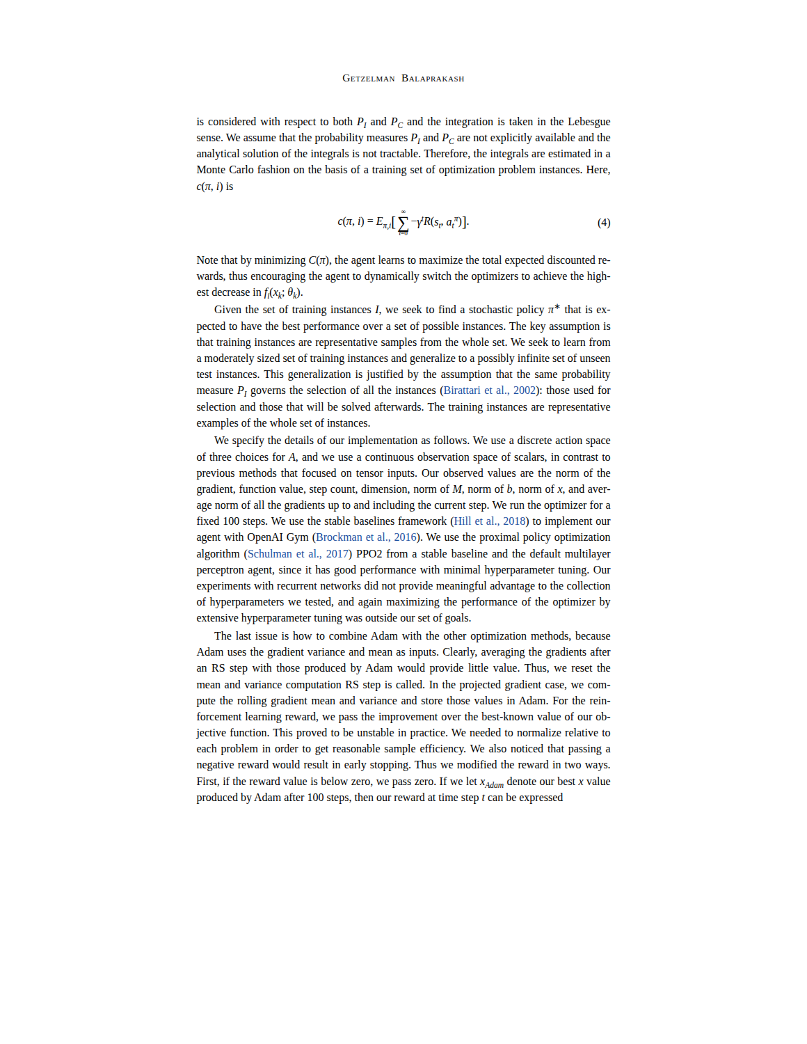Getzelman Balaprakash
is considered with respect to both PI and PC and the integration is taken in the Lebesgue sense. We assume that the probability measures PI and PC are not explicitly available and the analytical solution of the integrals is not tractable. Therefore, the integrals are estimated in a Monte Carlo fashion on the basis of a training set of optimization problem instances. Here, c(π, i) is
c(π, i) = Eπ,i[∞∑t=0−γt R(st, atπ)].
(4)
Note that by minimizing C(π), the agent learns to maximize the total expected discounted rewards, thus encouraging the agent to dynamically switch the optimizers to achieve the highest decrease in fi(xk; θk).
Given the set of training instances I, we seek to find a stochastic policy π∗ that is expected to have the best performance over a set of possible instances. The key assumption is that training instances are representative samples from the whole set. We seek to learn from a moderately sized set of training instances and generalize to a possibly infinite set of unseen test instances. This generalization is justified by the assumption that the same probability measure PI governs the selection of all the instances (Birattari et al., 2002): those used for selection and those that will be solved afterwards. The training instances are representative examples of the whole set of instances.
We specify the details of our implementation as follows. We use a discrete action space of three choices for A, and we use a continuous observation space of scalars, in contrast to previous methods that focused on tensor inputs. Our observed values are the norm of the gradient, function value, step count, dimension, norm of M, norm of b, norm of x, and average norm of all the gradients up to and including the current step. We run the optimizer for a fixed 100 steps. We use the stable baselines framework (Hill et al., 2018) to implement our agent with OpenAI Gym (Brockman et al., 2016). We use the proximal policy optimization algorithm (Schulman et al., 2017) PPO2 from a stable baseline and the default multilayer perceptron agent, since it has good performance with minimal hyperparameter tuning. Our experiments with recurrent networks did not provide meaningful advantage to the collection of hyperparameters we tested, and again maximizing the performance of the optimizer by extensive hyperparameter tuning was outside our set of goals.
The last issue is how to combine Adam with the other optimization methods, because Adam uses the gradient variance and mean as inputs. Clearly, averaging the gradients after an RS step with those produced by Adam would provide little value. Thus, we reset the mean and variance computation RS step is called. In the projected gradient case, we compute the rolling gradient mean and variance and store those values in Adam. For the reinforcement learning reward, we pass the improvement over the best-known value of our objective function. This proved to be unstable in practice. We needed to normalize relative to each problem in order to get reasonable sample efficiency. We also noticed that passing a negative reward would result in early stopping. Thus we modified the reward in two ways. First, if the reward value is below zero, we pass zero. If we let xAdam denote our best x value produced by Adam after 100 steps, then our reward at time step t can be expressed